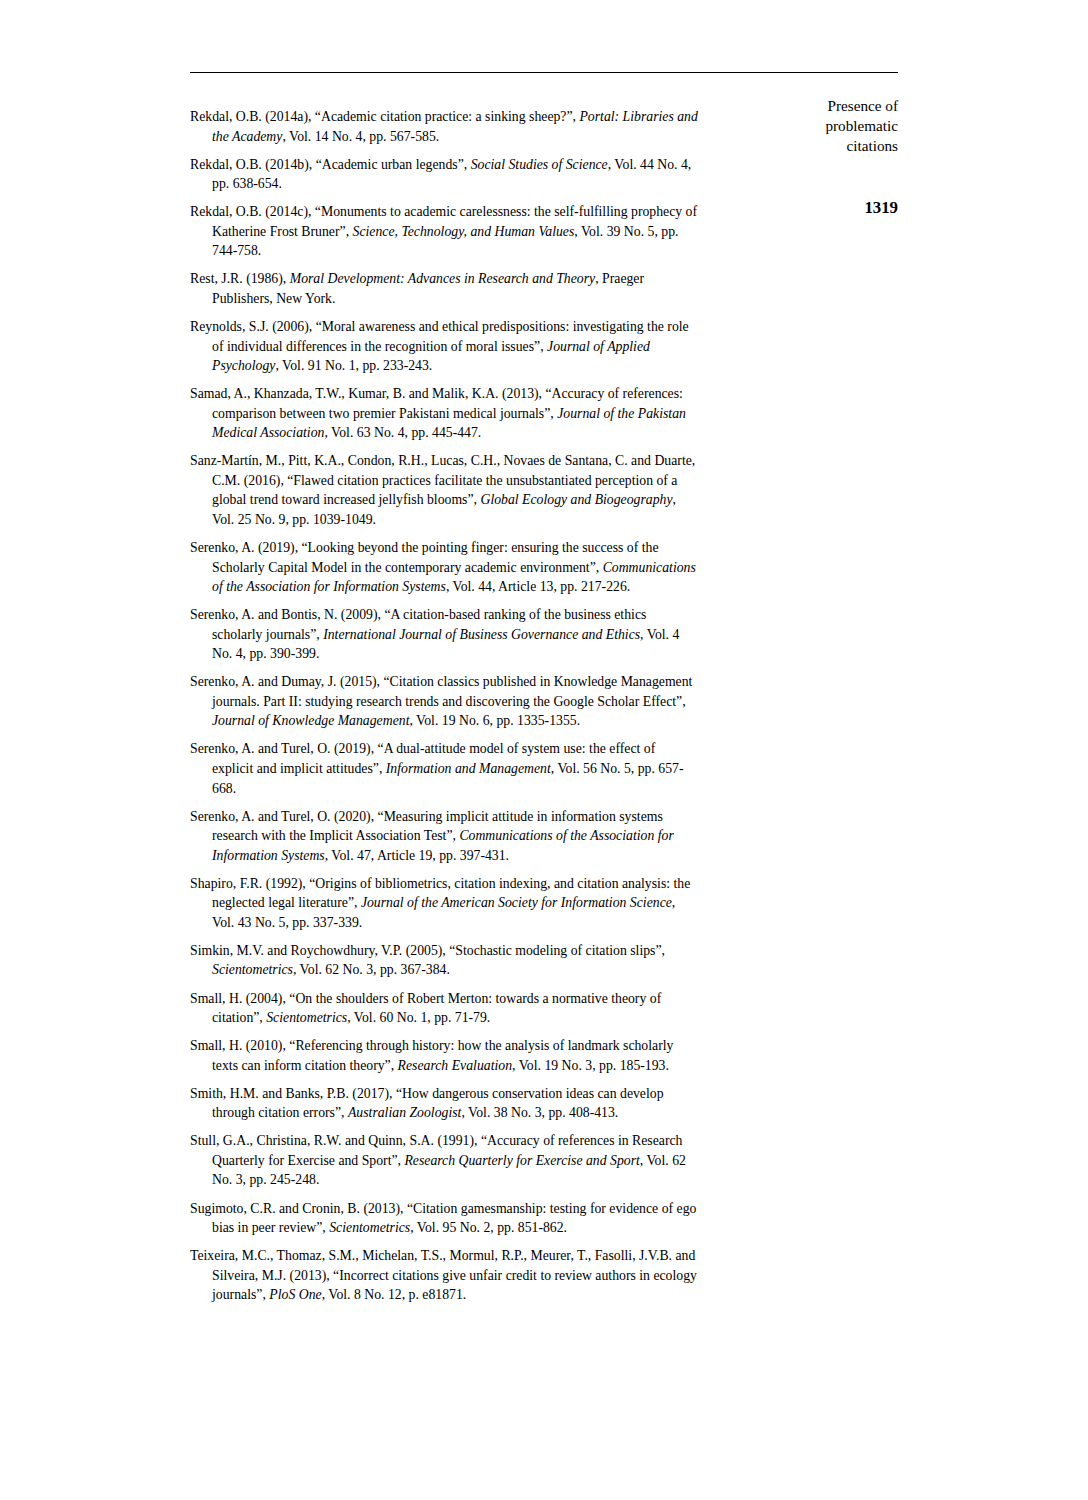Presence of
problematic
citations
1319
Rekdal, O.B. (2014a), “Academic citation practice: a sinking sheep?”, Portal: Libraries and the Academy, Vol. 14 No. 4, pp. 567-585.
Rekdal, O.B. (2014b), “Academic urban legends”, Social Studies of Science, Vol. 44 No. 4, pp. 638-654.
Rekdal, O.B. (2014c), “Monuments to academic carelessness: the self-fulfilling prophecy of Katherine Frost Bruner”, Science, Technology, and Human Values, Vol. 39 No. 5, pp. 744-758.
Rest, J.R. (1986), Moral Development: Advances in Research and Theory, Praeger Publishers, New York.
Reynolds, S.J. (2006), “Moral awareness and ethical predispositions: investigating the role of individual differences in the recognition of moral issues”, Journal of Applied Psychology, Vol. 91 No. 1, pp. 233-243.
Samad, A., Khanzada, T.W., Kumar, B. and Malik, K.A. (2013), “Accuracy of references: comparison between two premier Pakistani medical journals”, Journal of the Pakistan Medical Association, Vol. 63 No. 4, pp. 445-447.
Sanz-Martín, M., Pitt, K.A., Condon, R.H., Lucas, C.H., Novaes de Santana, C. and Duarte, C.M. (2016), “Flawed citation practices facilitate the unsubstantiated perception of a global trend toward increased jellyfish blooms”, Global Ecology and Biogeography, Vol. 25 No. 9, pp. 1039-1049.
Serenko, A. (2019), “Looking beyond the pointing finger: ensuring the success of the Scholarly Capital Model in the contemporary academic environment”, Communications of the Association for Information Systems, Vol. 44, Article 13, pp. 217-226.
Serenko, A. and Bontis, N. (2009), “A citation-based ranking of the business ethics scholarly journals”, International Journal of Business Governance and Ethics, Vol. 4 No. 4, pp. 390-399.
Serenko, A. and Dumay, J. (2015), “Citation classics published in Knowledge Management journals. Part II: studying research trends and discovering the Google Scholar Effect”, Journal of Knowledge Management, Vol. 19 No. 6, pp. 1335-1355.
Serenko, A. and Turel, O. (2019), “A dual-attitude model of system use: the effect of explicit and implicit attitudes”, Information and Management, Vol. 56 No. 5, pp. 657-668.
Serenko, A. and Turel, O. (2020), “Measuring implicit attitude in information systems research with the Implicit Association Test”, Communications of the Association for Information Systems, Vol. 47, Article 19, pp. 397-431.
Shapiro, F.R. (1992), “Origins of bibliometrics, citation indexing, and citation analysis: the neglected legal literature”, Journal of the American Society for Information Science, Vol. 43 No. 5, pp. 337-339.
Simkin, M.V. and Roychowdhury, V.P. (2005), “Stochastic modeling of citation slips”, Scientometrics, Vol. 62 No. 3, pp. 367-384.
Small, H. (2004), “On the shoulders of Robert Merton: towards a normative theory of citation”, Scientometrics, Vol. 60 No. 1, pp. 71-79.
Small, H. (2010), “Referencing through history: how the analysis of landmark scholarly texts can inform citation theory”, Research Evaluation, Vol. 19 No. 3, pp. 185-193.
Smith, H.M. and Banks, P.B. (2017), “How dangerous conservation ideas can develop through citation errors”, Australian Zoologist, Vol. 38 No. 3, pp. 408-413.
Stull, G.A., Christina, R.W. and Quinn, S.A. (1991), “Accuracy of references in Research Quarterly for Exercise and Sport”, Research Quarterly for Exercise and Sport, Vol. 62 No. 3, pp. 245-248.
Sugimoto, C.R. and Cronin, B. (2013), “Citation gamesmanship: testing for evidence of ego bias in peer review”, Scientometrics, Vol. 95 No. 2, pp. 851-862.
Teixeira, M.C., Thomaz, S.M., Michelan, T.S., Mormul, R.P., Meurer, T., Fasolli, J.V.B. and Silveira, M.J. (2013), “Incorrect citations give unfair credit to review authors in ecology journals”, PloS One, Vol. 8 No. 12, p. e81871.